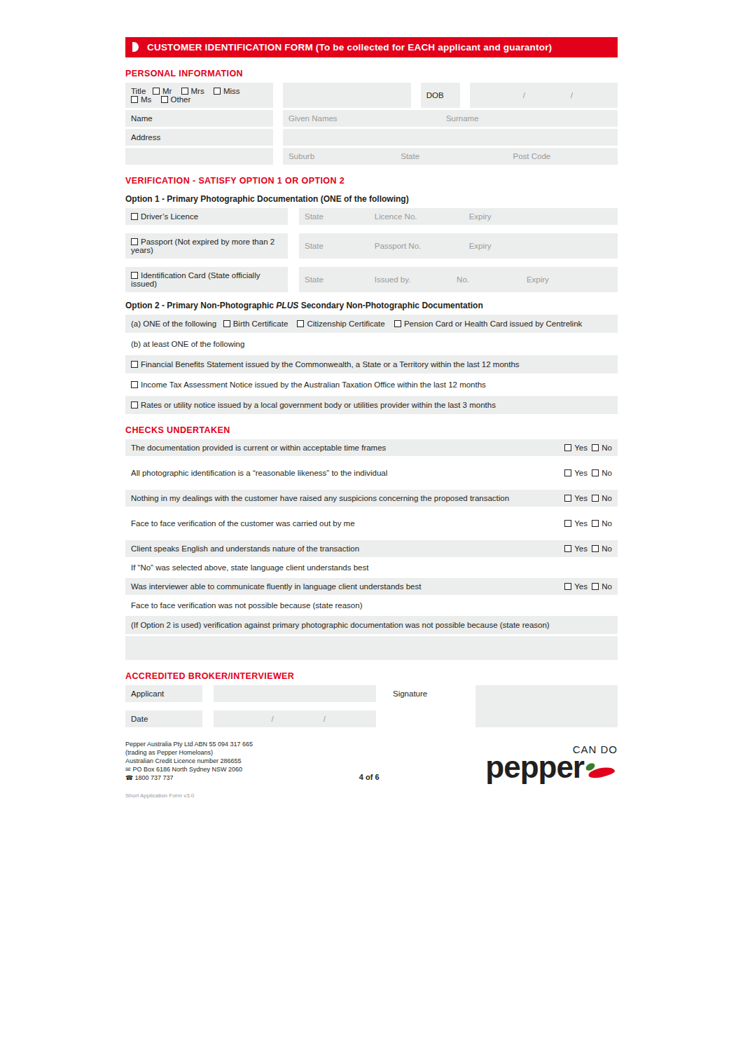CUSTOMER IDENTIFICATION FORM (To be collected for EACH applicant and guarantor)
Personal Information
| Title Mr Mrs Miss Ms Other | | | | DOB | | / / |
| Name | | Given Names Surname |
| Address | | |
| | | Suburb State Post Code |
Verification - Satisfy Option 1 or Option 2
Option 1 - Primary Photographic Documentation (ONE of the following)
| Driver’s Licence | | State Licence No. Expiry |
| Passport (Not expired by more than 2 years) | | State Passport No. Expiry |
| Identification Card (State officially issued) | | State Issued by. No. Expiry |
Option 2 - Primary Non-Photographic PLUS Secondary Non-Photographic Documentation
(a) ONE of the following Birth Certificate Citizenship Certificate Pension Card or Health Card issued by Centrelink
(b) at least ONE of the following
Financial Benefits Statement issued by the Commonwealth, a State or a Territory within the last 12 months
Income Tax Assessment Notice issued by the Australian Taxation Office within the last 12 months
Rates or utility notice issued by a local government body or utilities provider within the last 3 months
Checks Undertaken
| The documentation provided is current or within acceptable time frames | Yes No |
| All photographic identification is a “reasonable likeness” to the individual | Yes No |
| Nothing in my dealings with the customer have raised any suspicions concerning the proposed transaction | Yes No |
| Face to face verification of the customer was carried out by me | Yes No |
| Client speaks English and understands nature of the transaction | Yes No |
| If “No” was selected above, state language client understands best | |
| Was interviewer able to communicate fluently in language client understands best | Yes No |
| Face to face verification was not possible because (state reason) | |
(If Option 2 is used) verification against primary photographic documentation was not possible because (state reason)
Accredited Broker/Interviewer
| Applicant | | | | Signature | | |
| Date | | / / | | | |
Pepper Australia Pty Ltd ABN 55 094 317 665
(trading as Pepper Homeloans)
Australian Credit Licence number 286655
✉ PO Box 6186 North Sydney NSW 2060
☎ 1800 737 737
4 of 6
CAN DO
pepper
Short Application Form v3.0